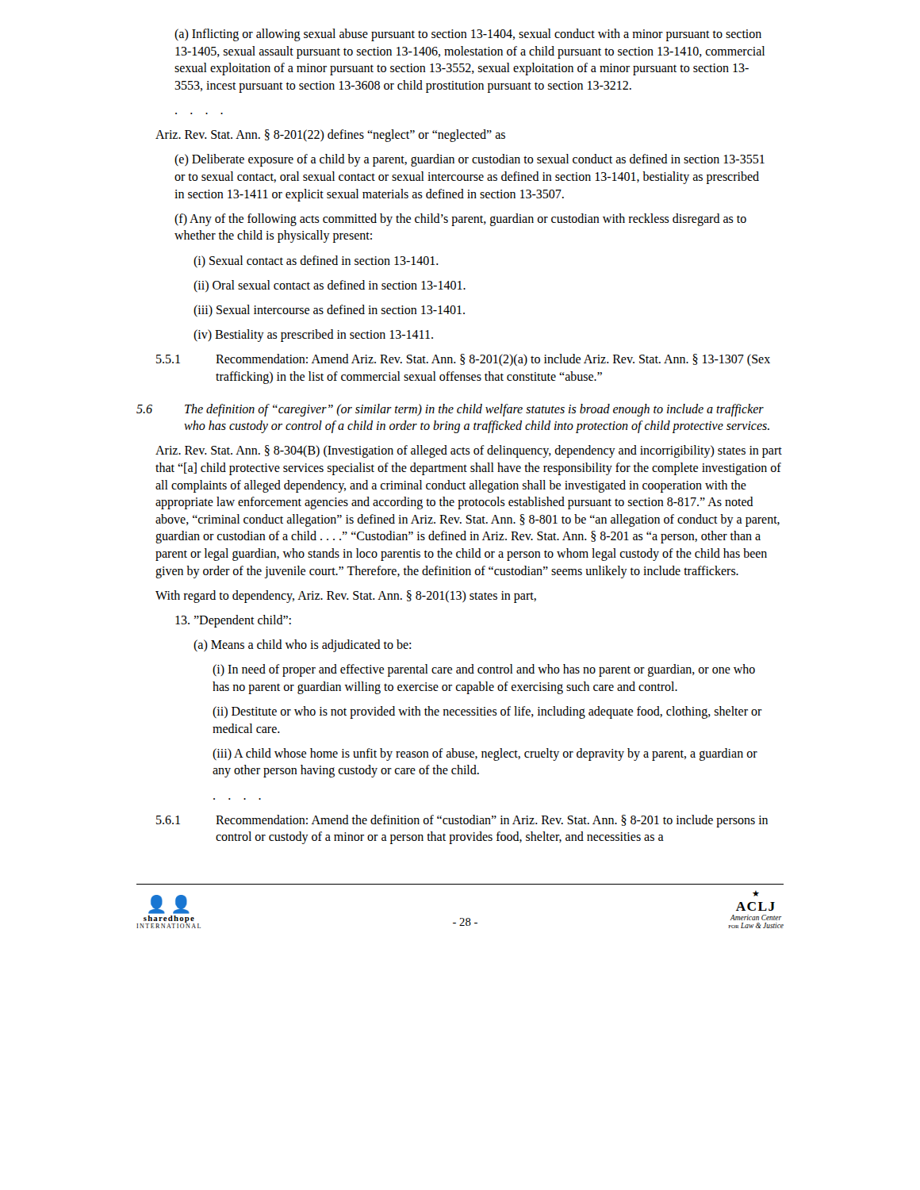(a) Inflicting or allowing sexual abuse pursuant to section 13-1404, sexual conduct with a minor pursuant to section 13-1405, sexual assault pursuant to section 13-1406, molestation of a child pursuant to section 13-1410, commercial sexual exploitation of a minor pursuant to section 13-3552, sexual exploitation of a minor pursuant to section 13-3553, incest pursuant to section 13-3608 or child prostitution pursuant to section 13-3212.
. . . .
Ariz. Rev. Stat. Ann. § 8-201(22) defines “neglect” or “neglected” as
(e) Deliberate exposure of a child by a parent, guardian or custodian to sexual conduct as defined in section 13-3551 or to sexual contact, oral sexual contact or sexual intercourse as defined in section 13-1401, bestiality as prescribed in section 13-1411 or explicit sexual materials as defined in section 13-3507.
(f) Any of the following acts committed by the child’s parent, guardian or custodian with reckless disregard as to whether the child is physically present:
(i) Sexual contact as defined in section 13-1401.
(ii) Oral sexual contact as defined in section 13-1401.
(iii) Sexual intercourse as defined in section 13-1401.
(iv) Bestiality as prescribed in section 13-1411.
5.5.1
Recommendation: Amend Ariz. Rev. Stat. Ann. § 8-201(2)(a) to include Ariz. Rev. Stat. Ann. § 13-1307 (Sex trafficking) in the list of commercial sexual offenses that constitute “abuse.”
5.6
The definition of “caregiver” (or similar term) in the child welfare statutes is broad enough to include a trafficker who has custody or control of a child in order to bring a trafficked child into protection of child protective services.
Ariz. Rev. Stat. Ann. § 8-304(B) (Investigation of alleged acts of delinquency, dependency and incorrigibility) states in part that “[a] child protective services specialist of the department shall have the responsibility for the complete investigation of all complaints of alleged dependency, and a criminal conduct allegation shall be investigated in cooperation with the appropriate law enforcement agencies and according to the protocols established pursuant to section 8-817.” As noted above, “criminal conduct allegation” is defined in Ariz. Rev. Stat. Ann. § 8-801 to be “an allegation of conduct by a parent, guardian or custodian of a child . . . .” “Custodian” is defined in Ariz. Rev. Stat. Ann. § 8-201 as “a person, other than a parent or legal guardian, who stands in loco parentis to the child or a person to whom legal custody of the child has been given by order of the juvenile court.” Therefore, the definition of “custodian” seems unlikely to include traffickers.
With regard to dependency, Ariz. Rev. Stat. Ann. § 8-201(13) states in part,
13. ”Dependent child”:
(a) Means a child who is adjudicated to be:
(i) In need of proper and effective parental care and control and who has no parent or guardian, or one who has no parent or guardian willing to exercise or capable of exercising such care and control.
(ii) Destitute or who is not provided with the necessities of life, including adequate food, clothing, shelter or medical care.
(iii) A child whose home is unfit by reason of abuse, neglect, cruelty or depravity by a parent, a guardian or any other person having custody or care of the child.
. . . .
5.6.1
Recommendation: Amend the definition of “custodian” in Ariz. Rev. Stat. Ann. § 8-201 to include persons in control or custody of a minor or a person that provides food, shelter, and necessities as a
👤 👤
sharedhope
INTERNATIONAL
- 28 -
★
ACLJ
American Center
for Law & Justice